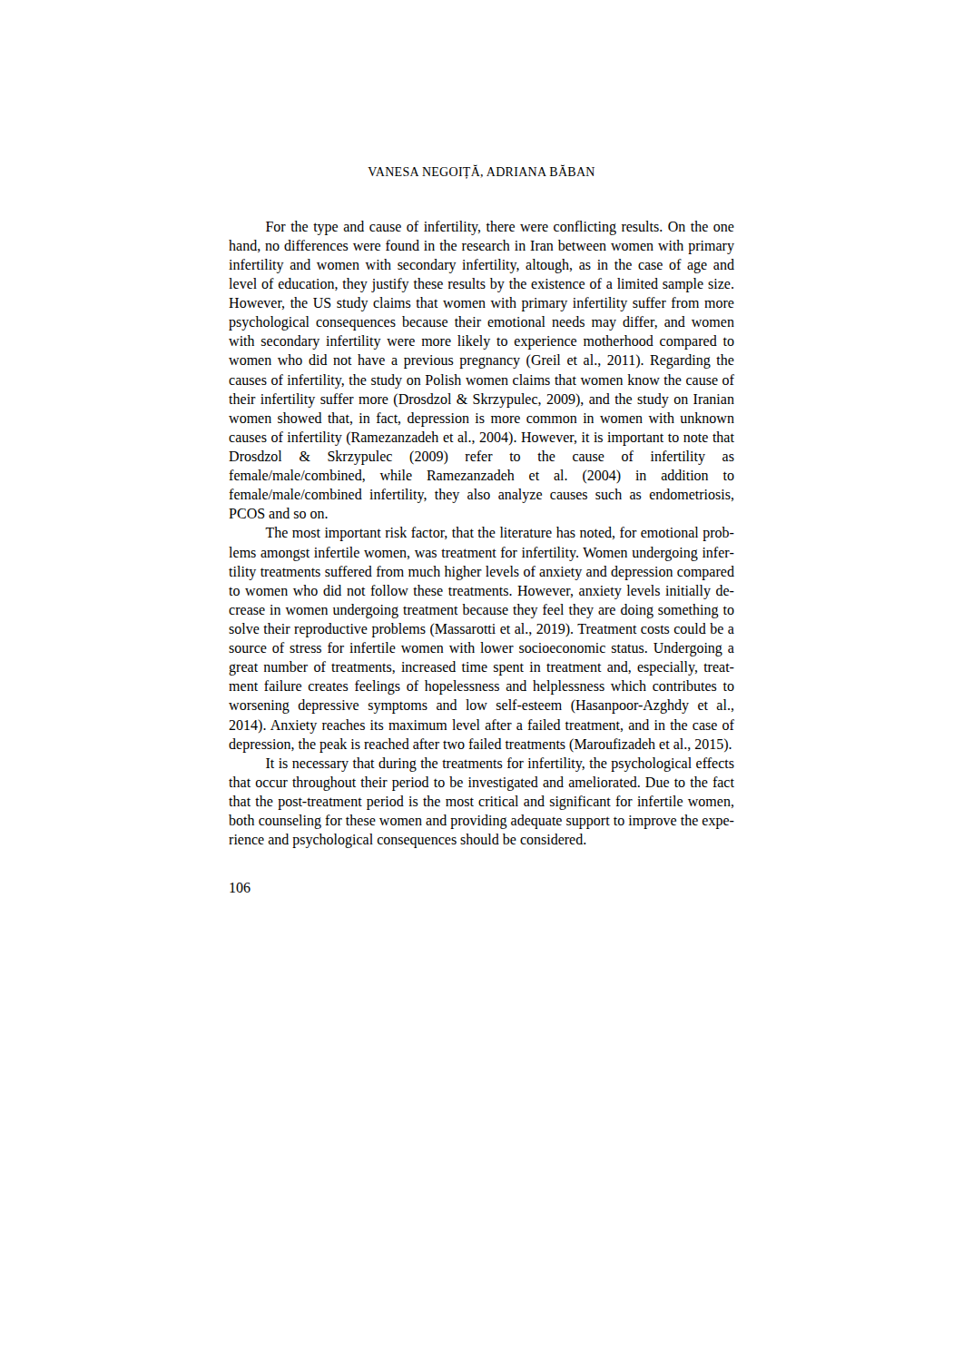VANESA NEGOIȚĂ, ADRIANA BĂBAN
For the type and cause of infertility, there were conflicting results. On the one hand, no differences were found in the research in Iran between women with primary infertility and women with secondary infertility, altough, as in the case of age and level of education, they justify these results by the existence of a limited sample size. However, the US study claims that women with primary infertility suffer from more psychological consequences because their emotional needs may differ, and women with secondary infertility were more likely to experience motherhood compared to women who did not have a previous pregnancy (Greil et al., 2011). Regarding the causes of infertility, the study on Polish women claims that women know the cause of their infertility suffer more (Drosdzol & Skrzypulec, 2009), and the study on Iranian women showed that, in fact, depression is more common in women with unknown causes of infertility (Ramezanzadeh et al., 2004). However, it is important to note that Drosdzol & Skrzypulec (2009) refer to the cause of infertility as female/male/combined, while Ramezanzadeh et al. (2004) in addition to female/male/combined infertility, they also analyze causes such as endometriosis, PCOS and so on.
The most important risk factor, that the literature has noted, for emotional problems amongst infertile women, was treatment for infertility. Women undergoing infertility treatments suffered from much higher levels of anxiety and depression compared to women who did not follow these treatments. However, anxiety levels initially decrease in women undergoing treatment because they feel they are doing something to solve their reproductive problems (Massarotti et al., 2019). Treatment costs could be a source of stress for infertile women with lower socioeconomic status. Undergoing a great number of treatments, increased time spent in treatment and, especially, treatment failure creates feelings of hopelessness and helplessness which contributes to worsening depressive symptoms and low self-esteem (Hasanpoor-Azghdy et al., 2014). Anxiety reaches its maximum level after a failed treatment, and in the case of depression, the peak is reached after two failed treatments (Maroufizadeh et al., 2015).
It is necessary that during the treatments for infertility, the psychological effects that occur throughout their period to be investigated and ameliorated. Due to the fact that the post-treatment period is the most critical and significant for infertile women, both counseling for these women and providing adequate support to improve the experience and psychological consequences should be considered.
106